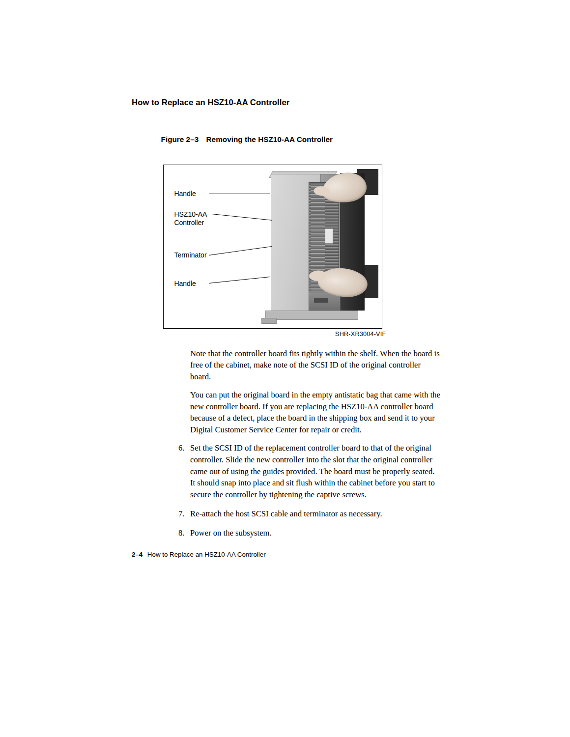How to Replace an HSZ10-AA Controller
Figure 2–3 Removing the HSZ10-AA Controller
Handle
HSZ10-AA
Controller
Terminator
Handle
SHR-XR3004-VIF
Note that the controller board fits tightly within the shelf. When the board is free of the cabinet, make note of the SCSI ID of the original controller board.
You can put the original board in the empty antistatic bag that came with the new controller board. If you are replacing the HSZ10-AA controller board because of a defect, place the board in the shipping box and send it to your Digital Customer Service Center for repair or credit.
6. Set the SCSI ID of the replacement controller board to that of the original controller. Slide the new controller into the slot that the original controller came out of using the guides provided. The board must be properly seated. It should snap into place and sit flush within the cabinet before you start to secure the controller by tightening the captive screws.
7. Re-attach the host SCSI cable and terminator as necessary.
8. Power on the subsystem.
2–4 How to Replace an HSZ10-AA Controller